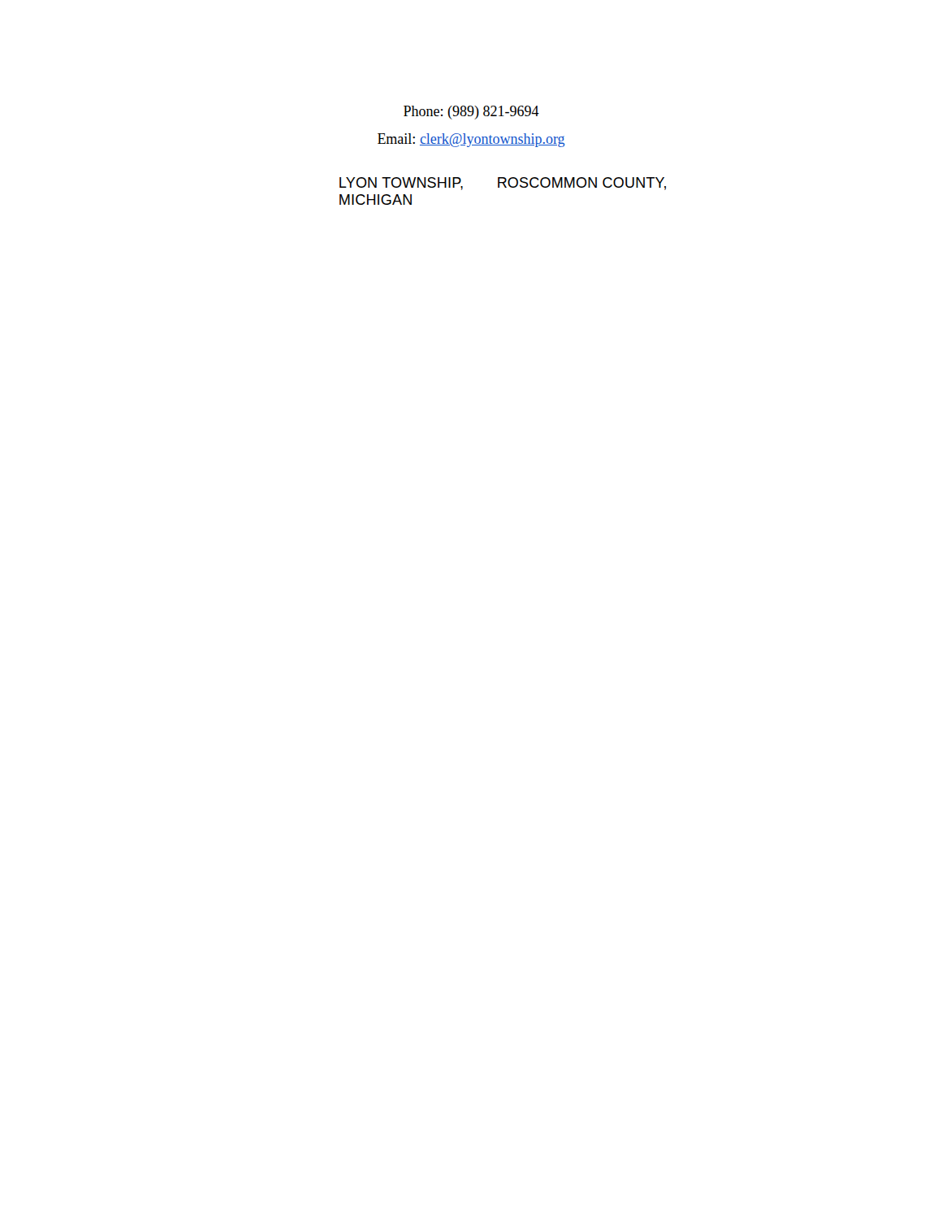Phone: (989) 821-9694
Email: clerk@lyontownship.org
LYON TOWNSHIP, ROSCOMMON COUNTY, MICHIGAN